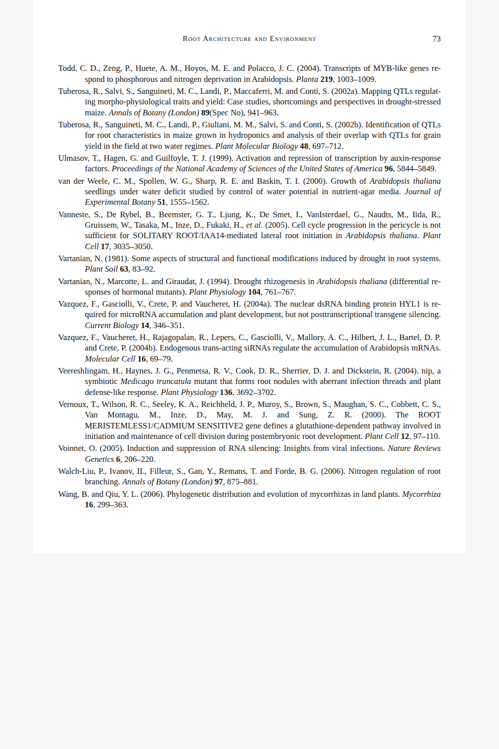Root Architecture and Environment 73
Todd, C. D., Zeng, P., Huete, A. M., Hoyos, M. E. and Polacco, J. C. (2004). Transcripts of MYB-like genes respond to phosphorous and nitrogen deprivation in Arabidopsis. Planta 219, 1003–1009.
Tuberosa, R., Salvi, S., Sanguineti, M. C., Landi, P., Maccaferri, M. and Conti, S. (2002a). Mapping QTLs regulating morpho-physiological traits and yield: Case studies, shortcomings and perspectives in drought-stressed maize. Annals of Botany (London) 89(Spec No), 941–963.
Tuberosa, R., Sanguineti, M. C., Landi, P., Giuliani, M. M., Salvi, S. and Conti, S. (2002b). Identification of QTLs for root characteristics in maize grown in hydroponics and analysis of their overlap with QTLs for grain yield in the field at two water regimes. Plant Molecular Biology 48, 697–712.
Ulmasov, T., Hagen, G. and Guilfoyle, T. J. (1999). Activation and repression of transcription by auxin-response factors. Proceedings of the National Academy of Sciences of the United States of America 96, 5844–5849.
van der Weele, C. M., Spollen, W. G., Sharp, R. E. and Baskin, T. I. (2000). Growth of Arabidopsis thaliana seedlings under water deficit studied by control of water potential in nutrient-agar media. Journal of Experimental Botany 51, 1555–1562.
Vanneste, S., De Rybel, B., Beemster, G. T., Ljung, K., De Smet, I., VanIsterdael, G., Naudts, M., Iida, R., Gruissem, W., Tasaka, M., Inze, D., Fukaki, H., et al. (2005). Cell cycle progression in the pericycle is not sufficient for SOLITARY ROOT/IAA14-mediated lateral root initiation in Arabidopsis thaliana. Plant Cell 17, 3035–3050.
Vartanian, N. (1981). Some aspects of structural and functional modifications induced by drought in root systems. Plant Soil 63, 83–92.
Vartanian, N., Marcotte, L. and Giraudat, J. (1994). Drought rhizogenesis in Arabidopsis thaliana (differential responses of hormonal mutants). Plant Physiology 104, 761–767.
Vazquez, F., Gasciolli, V., Crete, P. and Vaucheret, H. (2004a). The nuclear dsRNA binding protein HYL1 is required for microRNA accumulation and plant development, but not posttranscriptional transgene silencing. Current Biology 14, 346–351.
Vazquez, F., Vaucheret, H., Rajagopalan, R., Lepers, C., Gasciolli, V., Mallory, A. C., Hilbert, J. L., Bartel, D. P. and Crete, P. (2004b). Endogenous trans-acting siRNAs regulate the accumulation of Arabidopsis mRNAs. Molecular Cell 16, 69–79.
Veereshlingam, H., Haynes, J. G., Penmetsa, R. V., Cook, D. R., Sherrier, D. J. and Dickstein, R. (2004). nip, a symbiotic Medicago truncatula mutant that forms root nodules with aberrant infection threads and plant defense-like response. Plant Physiology 136, 3692–3702.
Vernoux, T., Wilson, R. C., Seeley, K. A., Reichheld, J. P., Muroy, S., Brown, S., Maughan, S. C., Cobbett, C. S., Van Montagu, M., Inze, D., May, M. J. and Sung, Z. R. (2000). The ROOT MERISTEMLESS1/CADMIUM SENSITIVE2 gene defines a glutathione-dependent pathway involved in initiation and maintenance of cell division during postembryonic root development. Plant Cell 12, 97–110.
Voinnet, O. (2005). Induction and suppression of RNA silencing: Insights from viral infections. Nature Reviews Genetics 6, 206–220.
Walch-Liu, P., Ivanov, II., Filleur, S., Gan, Y., Remans, T. and Forde, B. G. (2006). Nitrogen regulation of root branching. Annals of Botany (London) 97, 875–881.
Wang, B. and Qiu, Y. L. (2006). Phylogenetic distribution and evolution of mycorrhizas in land plants. Mycorrhiza 16, 299–363.